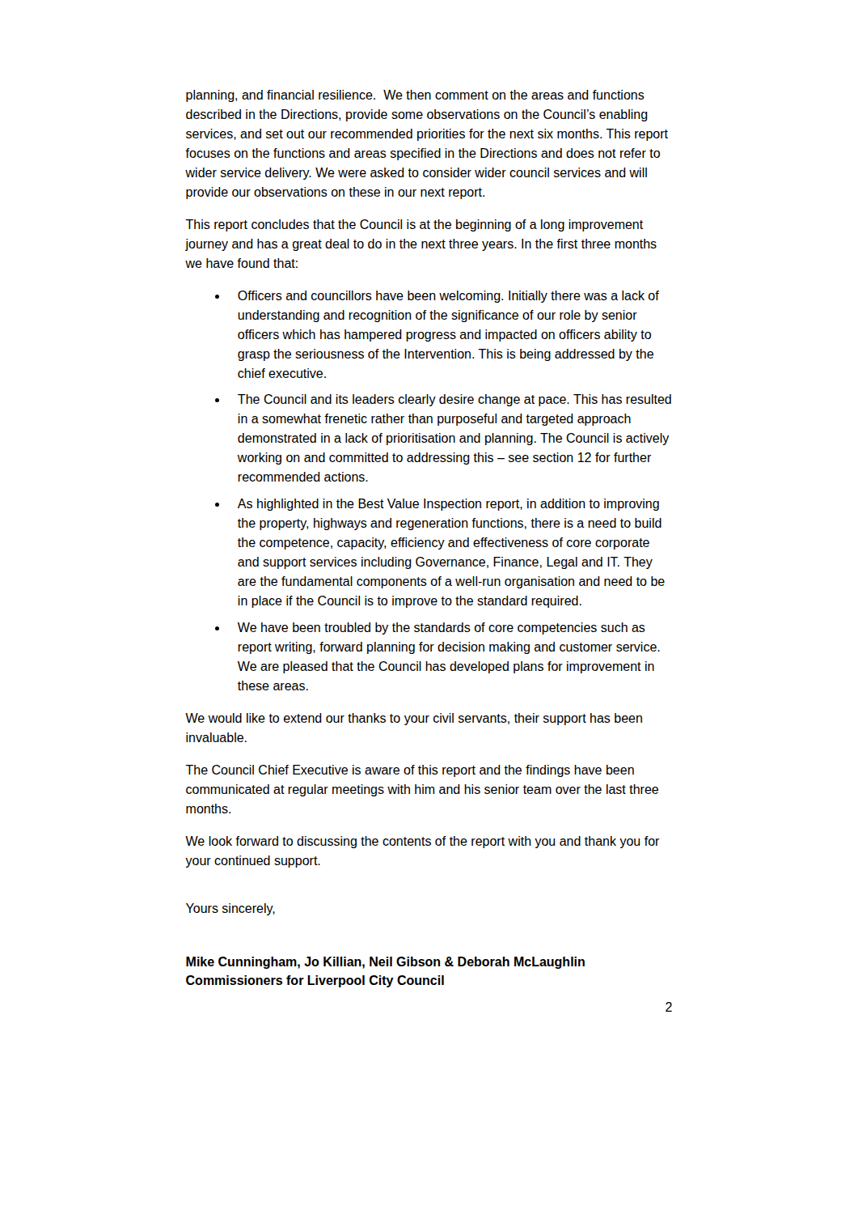planning, and financial resilience. We then comment on the areas and functions described in the Directions, provide some observations on the Council’s enabling services, and set out our recommended priorities for the next six months. This report focuses on the functions and areas specified in the Directions and does not refer to wider service delivery. We were asked to consider wider council services and will provide our observations on these in our next report.
This report concludes that the Council is at the beginning of a long improvement journey and has a great deal to do in the next three years. In the first three months we have found that:
Officers and councillors have been welcoming. Initially there was a lack of understanding and recognition of the significance of our role by senior officers which has hampered progress and impacted on officers ability to grasp the seriousness of the Intervention. This is being addressed by the chief executive.
The Council and its leaders clearly desire change at pace. This has resulted in a somewhat frenetic rather than purposeful and targeted approach demonstrated in a lack of prioritisation and planning. The Council is actively working on and committed to addressing this – see section 12 for further recommended actions.
As highlighted in the Best Value Inspection report, in addition to improving the property, highways and regeneration functions, there is a need to build the competence, capacity, efficiency and effectiveness of core corporate and support services including Governance, Finance, Legal and IT. They are the fundamental components of a well-run organisation and need to be in place if the Council is to improve to the standard required.
We have been troubled by the standards of core competencies such as report writing, forward planning for decision making and customer service. We are pleased that the Council has developed plans for improvement in these areas.
We would like to extend our thanks to your civil servants, their support has been invaluable.
The Council Chief Executive is aware of this report and the findings have been communicated at regular meetings with him and his senior team over the last three months.
We look forward to discussing the contents of the report with you and thank you for your continued support.
Yours sincerely,
Mike Cunningham, Jo Killian, Neil Gibson & Deborah McLaughlin
Commissioners for Liverpool City Council
2